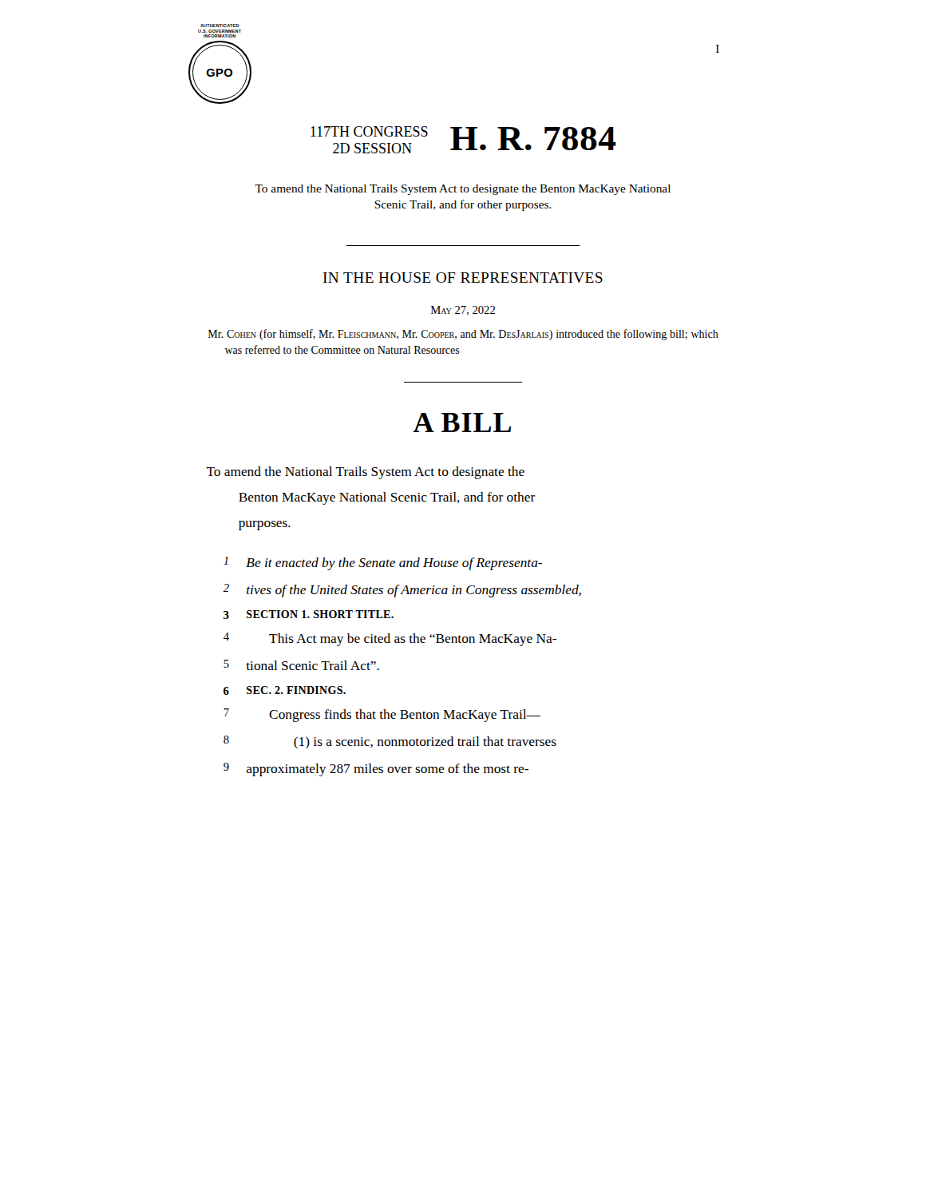AUTHENTICATED
U.S. GOVERNMENT
INFORMATION
GPO
I
117TH CONGRESS 2D SESSION
H. R. 7884
To amend the National Trails System Act to designate the Benton MacKaye National Scenic Trail, and for other purposes.
IN THE HOUSE OF REPRESENTATIVES
May 27, 2022
Mr. Cohen (for himself, Mr. Fleischmann, Mr. Cooper, and Mr. DesJarlais) introduced the following bill; which was referred to the Committee on Natural Resources
A BILL
To amend the National Trails System Act to designate the Benton MacKaye National Scenic Trail, and for other purposes.
Be it enacted by the Senate and House of Representa-
tives of the United States of America in Congress assembled,
SECTION 1. SHORT TITLE.
This Act may be cited as the “Benton MacKaye Na-
tional Scenic Trail Act”.
SEC. 2. FINDINGS.
Congress finds that the Benton MacKaye Trail—
(1) is a scenic, nonmotorized trail that traverses
approximately 287 miles over some of the most re-